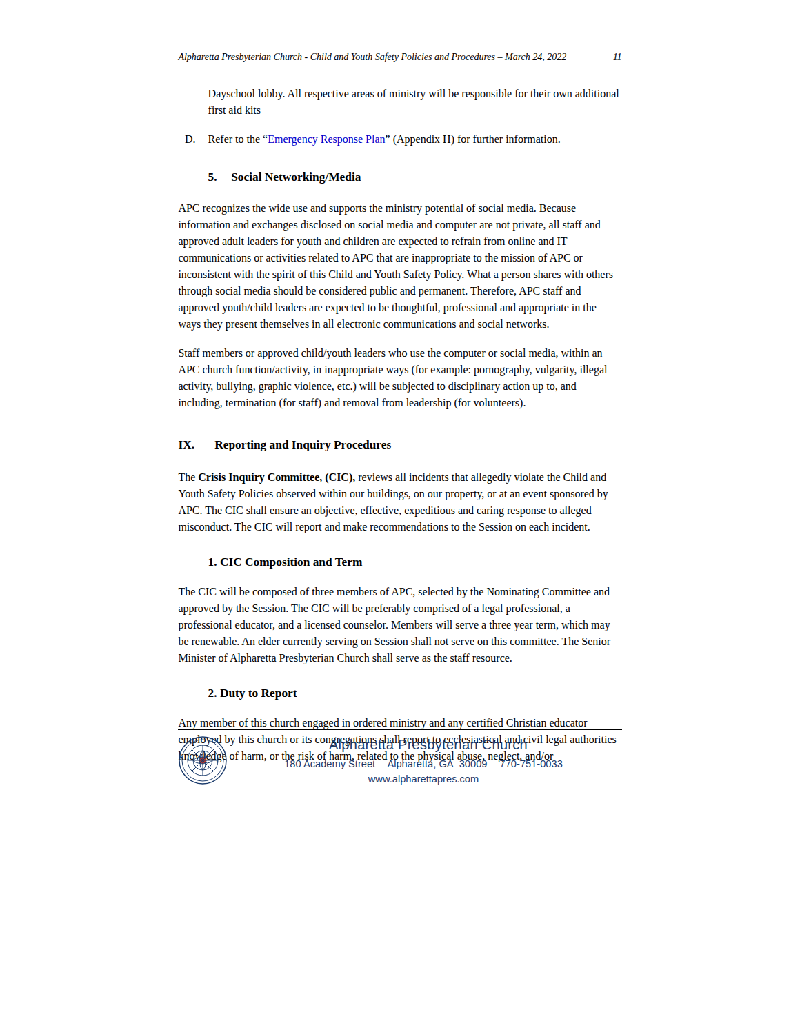Alpharetta Presbyterian Church - Child and Youth Safety Policies and Procedures – March 24, 2022
11
Dayschool lobby. All respective areas of ministry will be responsible for their own additional first aid kits
D.
Refer to the “Emergency Response Plan” (Appendix H) for further information.
5. Social Networking/Media
APC recognizes the wide use and supports the ministry potential of social media. Because information and exchanges disclosed on social media and computer are not private, all staff and approved adult leaders for youth and children are expected to refrain from online and IT communications or activities related to APC that are inappropriate to the mission of APC or inconsistent with the spirit of this Child and Youth Safety Policy. What a person shares with others through social media should be considered public and permanent. Therefore, APC staff and approved youth/child leaders are expected to be thoughtful, professional and appropriate in the ways they present themselves in all electronic communications and social networks.
Staff members or approved child/youth leaders who use the computer or social media, within an APC church function/activity, in inappropriate ways (for example: pornography, vulgarity, illegal activity, bullying, graphic violence, etc.) will be subjected to disciplinary action up to, and including, termination (for staff) and removal from leadership (for volunteers).
IX. Reporting and Inquiry Procedures
The Crisis Inquiry Committee, (CIC), reviews all incidents that allegedly violate the Child and Youth Safety Policies observed within our buildings, on our property, or at an event sponsored by APC. The CIC shall ensure an objective, effective, expeditious and caring response to alleged misconduct. The CIC will report and make recommendations to the Session on each incident.
1. CIC Composition and Term
The CIC will be composed of three members of APC, selected by the Nominating Committee and approved by the Session. The CIC will be preferably comprised of a legal professional, a professional educator, and a licensed counselor. Members will serve a three year term, which may be renewable. An elder currently serving on Session shall not serve on this committee. The Senior Minister of Alpharetta Presbyterian Church shall serve as the staff resource.
2. Duty to Report
Any member of this church engaged in ordered ministry and any certified Christian educator employed by this church or its congregations shall report to ecclesiastical and civil legal authorities knowledge of harm, or the risk of harm, related to the physical abuse, neglect, and/or
Alpharetta Presbyterian Church
180 Academy Street Alpharetta, GA 30009 770-751-0033 www.alpharettapres.com